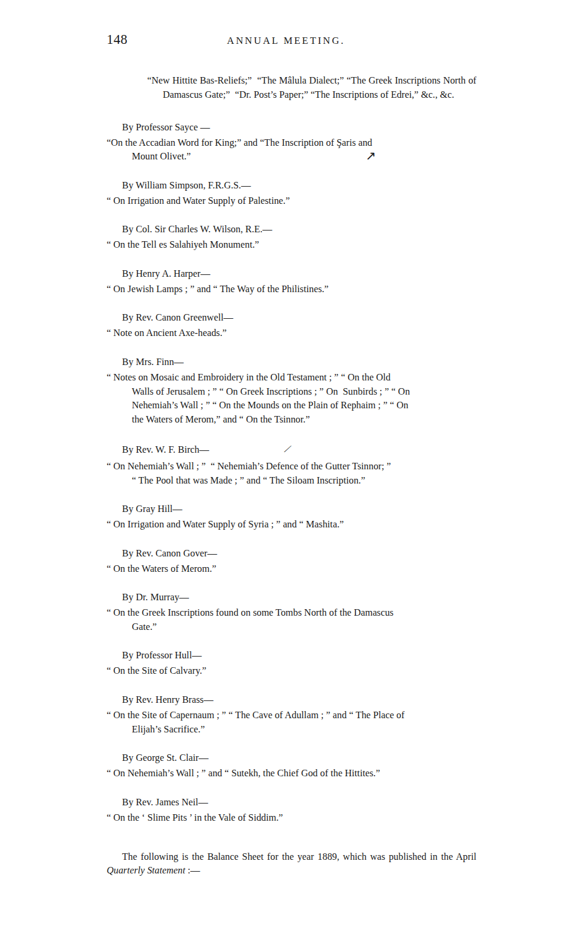148
Annual Meeting.
“New Hittite Bas-Reliefs;” “The Mâlula Dialect;” “The Greek Inscriptions North of Damascus Gate;” “Dr. Post’s Paper;” “The Inscriptions of Edrei,” &c., &c.
By Professor Sayce —
“On the Accadian Word for King;” and “The Inscription of Şaris and↗ Mount Olivet.”
By William Simpson, F.R.G.S.—
“ On Irrigation and Water Supply of Palestine.”
By Col. Sir Charles W. Wilson, R.E.—
“ On the Tell es Salahiyeh Monument.”
By Henry A. Harper—
“ On Jewish Lamps ; ” and “ The Way of the Philistines.”
By Rev. Canon Greenwell—
“ Note on Ancient Axe-heads.”
By Mrs. Finn—
“ Notes on Mosaic and Embroidery in the Old Testament ; ” “ On the Old Walls of Jerusalem ; ” “ On Greek Inscriptions ; ” On Sunbirds ; ” “ On Nehemiah’s Wall ; ” “ On the Mounds on the Plain of Rephaim ; ” “ On the Waters of Merom,” and “ On the Tsinnor.”
By Rev. W. F. Birch— ⁄
“ On Nehemiah’s Wall ; ” “ Nehemiah’s Defence of the Gutter Tsinnor; ” “ The Pool that was Made ; ” and “ The Siloam Inscription.”
By Gray Hill—
“ On Irrigation and Water Supply of Syria ; ” and “ Mashita.”
By Rev. Canon Gover—
“ On the Waters of Merom.”
By Dr. Murray—
“ On the Greek Inscriptions found on some Tombs North of the Damascus Gate.”
By Professor Hull—
“ On the Site of Calvary.”
By Rev. Henry Brass—
“ On the Site of Capernaum ; ” “ The Cave of Adullam ; ” and “ The Place of Elijah’s Sacrifice.”
By George St. Clair—
“ On Nehemiah’s Wall ; ” and “ Sutekh, the Chief God of the Hittites.”
By Rev. James Neil—
“ On the ‘ Slime Pits ’ in the Vale of Siddim.”
The following is the Balance Sheet for the year 1889, which was published in the April Quarterly Statement :—